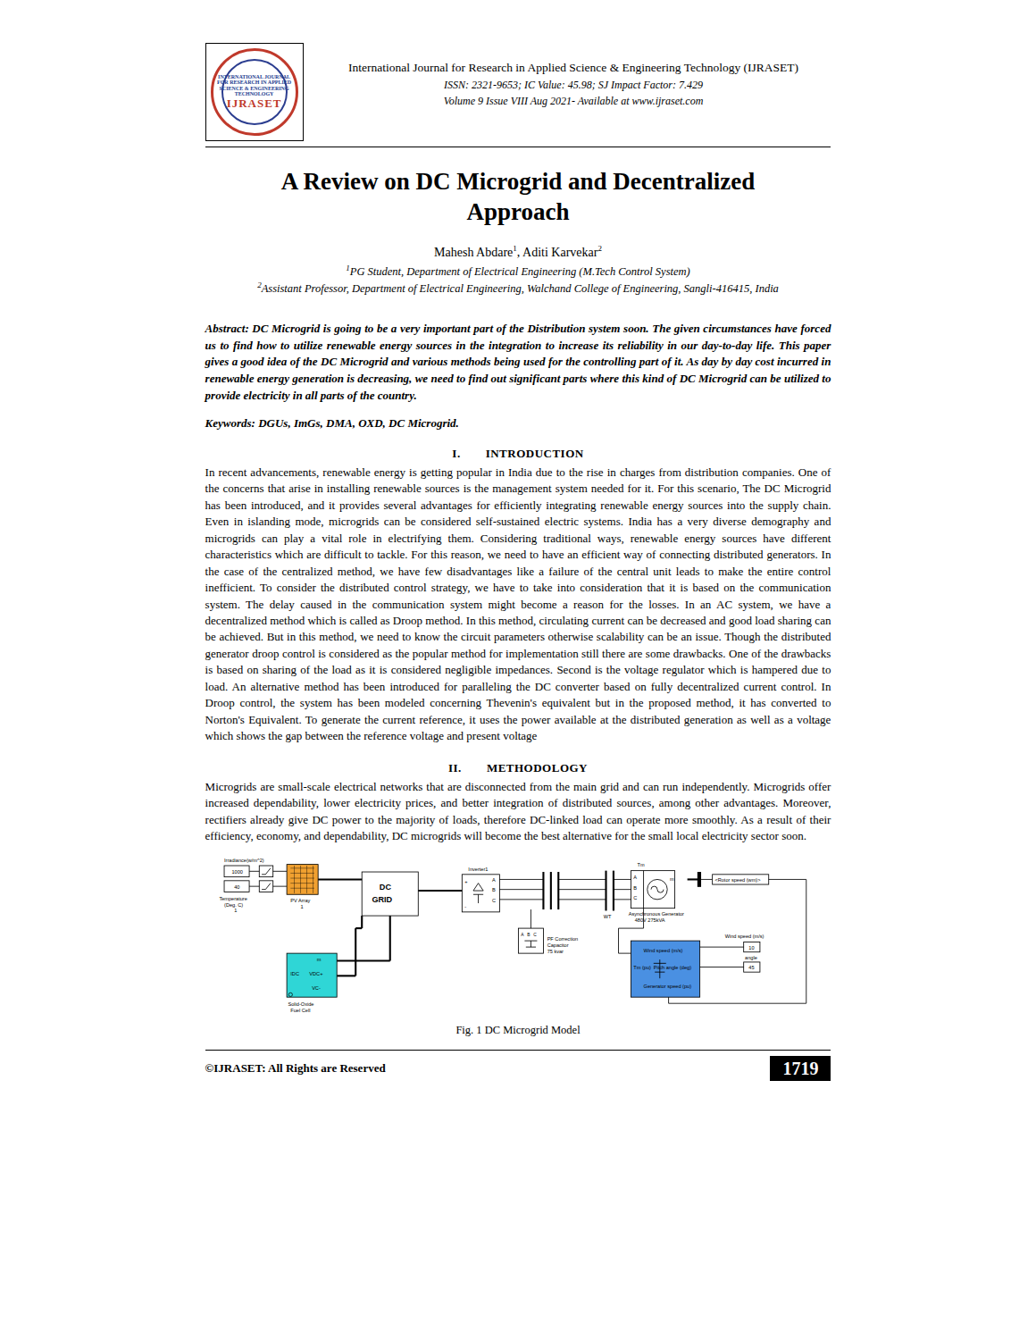INTERNATIONAL JOURNAL FOR RESEARCH IN APPLIED SCIENCE & ENGINEERING TECHNOLOGY
IJRASET
International Journal for Research in Applied Science & Engineering Technology (IJRASET)
ISSN: 2321-9653; IC Value: 45.98; SJ Impact Factor: 7.429
Volume 9 Issue VIII Aug 2021- Available at www.ijraset.com
A Review on DC Microgrid and Decentralized
Approach
Mahesh Abdare1, Aditi Karvekar2
1 PG Student, Department of Electrical Engineering (M.Tech Control System)
2 Assistant Professor, Department of Electrical Engineering, Walchand College of Engineering, Sangli-416415, India
Abstract: DC Microgrid is going to be a very important part of the Distribution system soon. The given circumstances have forced us to find how to utilize renewable energy sources in the integration to increase its reliability in our day-to-day life. This paper gives a good idea of the DC Microgrid and various methods being used for the controlling part of it. As day by day cost incurred in renewable energy generation is decreasing, we need to find out significant parts where this kind of DC Microgrid can be utilized to provide electricity in all parts of the country.
Keywords: DGUs, ImGs, DMA, OXD, DC Microgrid.
I. INTRODUCTION
In recent advancements, renewable energy is getting popular in India due to the rise in charges from distribution companies. One of the concerns that arise in installing renewable sources is the management system needed for it. For this scenario, The DC Microgrid has been introduced, and it provides several advantages for efficiently integrating renewable energy sources into the supply chain. Even in islanding mode, microgrids can be considered self-sustained electric systems. India has a very diverse demography and microgrids can play a vital role in electrifying them. Considering traditional ways, renewable energy sources have different characteristics which are difficult to tackle. For this reason, we need to have an efficient way of connecting distributed generators. In the case of the centralized method, we have few disadvantages like a failure of the central unit leads to make the entire control inefficient. To consider the distributed control strategy, we have to take into consideration that it is based on the communication system. The delay caused in the communication system might become a reason for the losses. In an AC system, we have a decentralized method which is called as Droop method. In this method, circulating current can be decreased and good load sharing can be achieved. But in this method, we need to know the circuit parameters otherwise scalability can be an issue. Though the distributed generator droop control is considered as the popular method for implementation still there are some drawbacks. One of the drawbacks is based on sharing of the load as it is considered negligible impedances. Second is the voltage regulator which is hampered due to load. An alternative method has been introduced for paralleling the DC converter based on fully decentralized current control. In Droop control, the system has been modeled concerning Thevenin's equivalent but in the proposed method, it has converted to Norton's Equivalent. To generate the current reference, it uses the power available at the distributed generation as well as a voltage which shows the gap between the reference voltage and present voltage
II. METHODOLOGY
Microgrids are small-scale electrical networks that are disconnected from the main grid and can run independently. Microgrids offer increased dependability, lower electricity prices, and better integration of distributed sources, among other advantages. Moreover, rectifiers already give DC power to the majority of loads, therefore DC-linked load can operate more smoothly. As a result of their efficiency, economy, and dependability, DC microgrids will become the best alternative for the small local electricity sector soon.
Irradiance(w/m^2) 1000 40 Temperature (Deg. C) 1 PV Array 1 DC GRID m IDC VDC+ VC- Solid-Oxide Fuel Cell Inverter1 + - A B C A B C PF Correction Capacitor 75 kvar WT Tm A B C m Asynchronous Generator 480V 275kVA <Rotor speed (wm)> Wind speed (m/s) Tm (pu) Pitch angle (deg) Generator speed (pu) Wind speed (m/s) 10 angle 45
Fig. 1 DC Microgrid Model
©IJRASET: All Rights are Reserved
1719